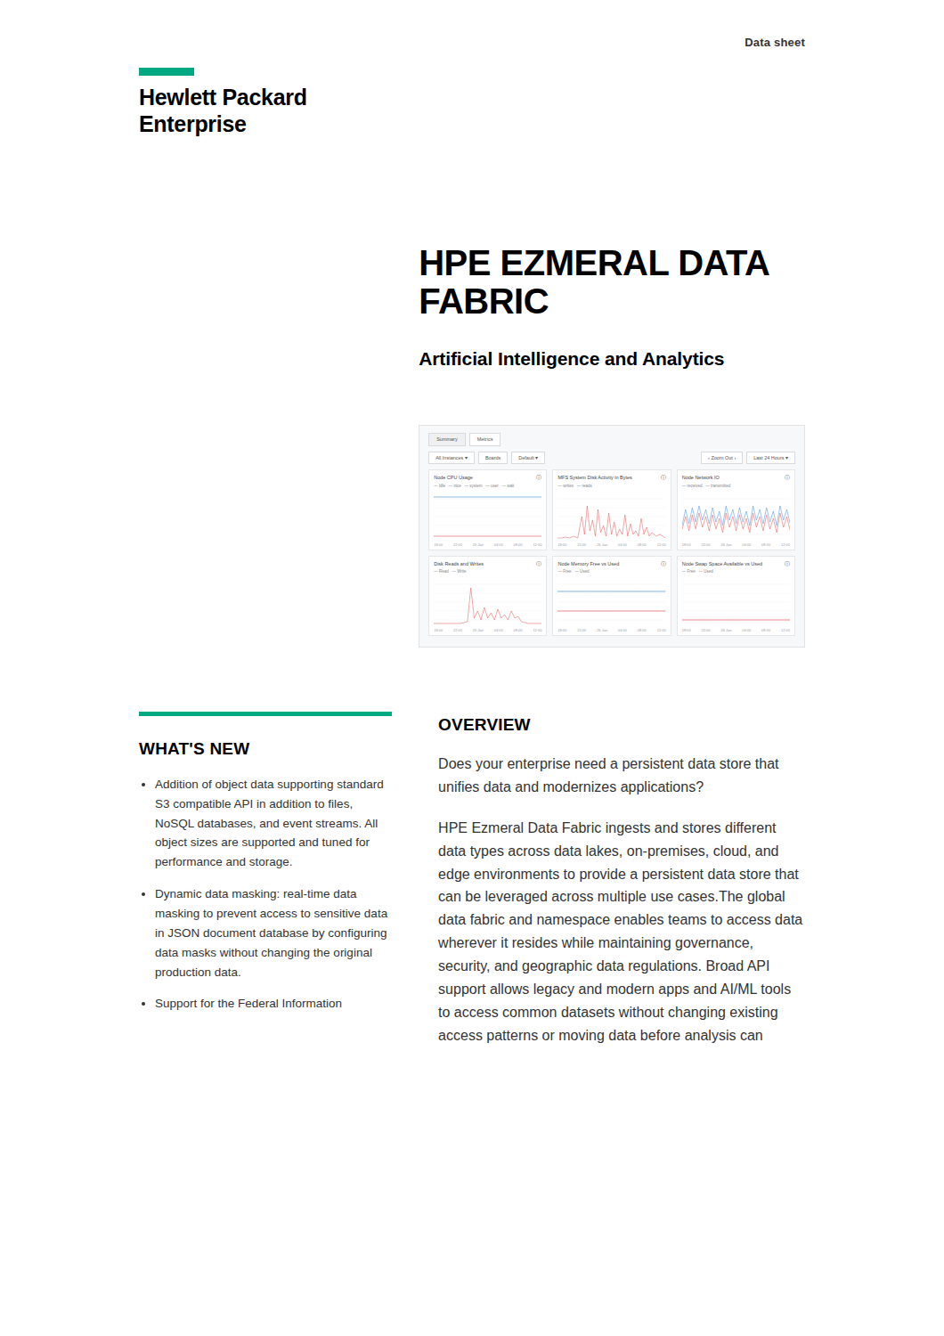Data sheet
Hewlett Packard
Enterprise
HPE EZMERAL DATA FABRIC
Artificial Intelligence and Analytics
Summary Metrics
All Instances ▾ Boards Default ▾
‹ Zoom Out › Last 24 Hours ▾
Node CPU Usageⓘ
— idle — nice — system — user — wait
18:0022:0026 Jan 04:0008:0012:00
MFS System Disk Activity in Bytesⓘ
— writes — reads
18:0022:0026 Jan 04:0008:0012:00
Node Network IOⓘ
— received — transmitted
18:0022:0026 Jan 04:0008:0012:00
Disk Reads and Writesⓘ
— Read — Write
18:0022:0026 Jan 04:0008:0012:00
Node Memory Free vs Usedⓘ
— Free — Used
18:0022:0026 Jan 04:0008:0012:00
Node Swap Space Available vs Usedⓘ
— Free — Used
18:0022:0026 Jan 04:0008:0012:00
What's New
Addition of object data supporting standard S3 compatible API in addition to files, NoSQL databases, and event streams. All object sizes are supported and tuned for performance and storage.
Dynamic data masking: real-time data masking to prevent access to sensitive data in JSON document database by configuring data masks without changing the original production data.
Support for the Federal Information
Overview
Does your enterprise need a persistent data store that unifies data and modernizes applications?
HPE Ezmeral Data Fabric ingests and stores different data types across data lakes, on-premises, cloud, and edge environments to provide a persistent data store that can be leveraged across multiple use cases.The global data fabric and namespace enables teams to access data wherever it resides while maintaining governance, security, and geographic data regulations. Broad API support allows legacy and modern apps and AI/ML tools to access common datasets without changing existing access patterns or moving data before analysis can